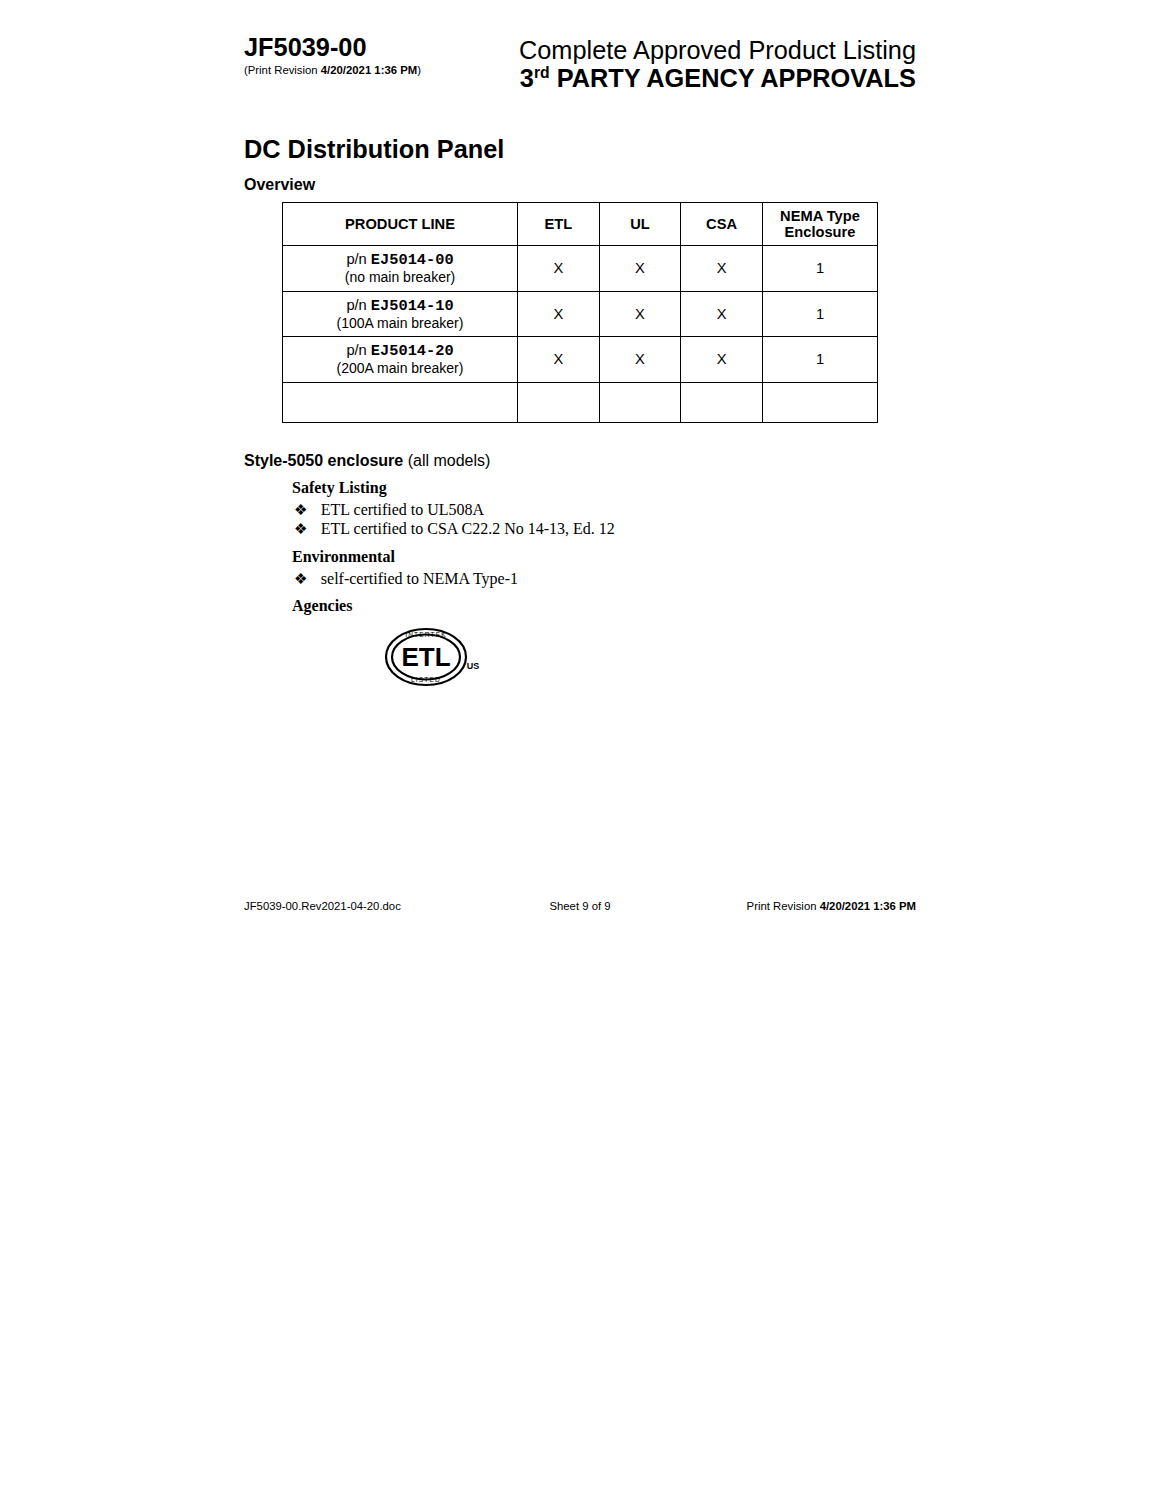JF5039-00
(Print Revision 4/20/2021 1:36 PM)
Complete Approved Product Listing
3rd PARTY AGENCY APPROVALS
DC Distribution Panel
Overview
| PRODUCT LINE | ETL | UL | CSA | NEMA Type Enclosure |
| --- | --- | --- | --- | --- |
| p/n EJ5014-00 (no main breaker) | X | X | X | 1 |
| p/n EJ5014-10 (100A main breaker) | X | X | X | 1 |
| p/n EJ5014-20 (200A main breaker) | X | X | X | 1 |
Style-5050 enclosure (all models)
Safety Listing
ETL certified to UL508A
ETL certified to CSA C22.2 No 14-13, Ed. 12
Environmental
self-certified to NEMA Type-1
Agencies
ETL INTERTEK LISTED US
JF5039-00.Rev2021-04-20.doc
Sheet 9 of 9
Print Revision 4/20/2021 1:36 PM